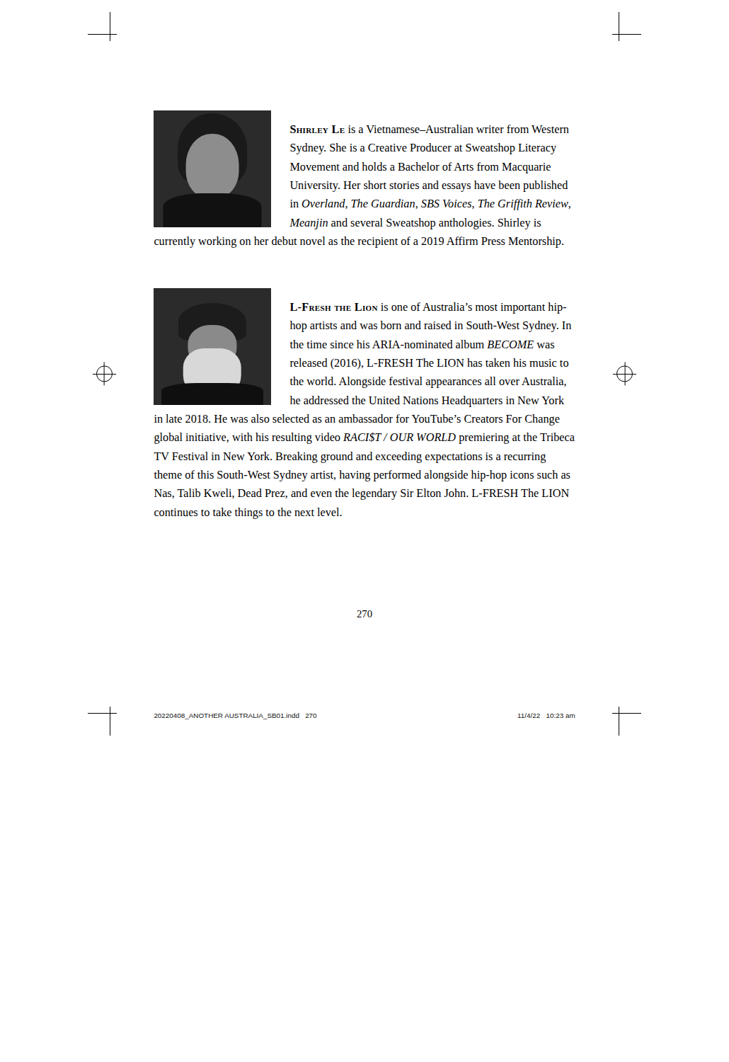Shirley Le is a Vietnamese–Australian writer from Western Sydney. She is a Creative Producer at Sweatshop Literacy Movement and holds a Bachelor of Arts from Macquarie University. Her short stories and essays have been published in Overland, The Guardian, SBS Voices, The Griffith Review, Meanjin and several Sweatshop anthologies. Shirley is currently working on her debut novel as the recipient of a 2019 Affirm Press Mentorship.
L-Fresh the Lion is one of Australia’s most important hip-hop artists and was born and raised in South-West Sydney. In the time since his ARIA-nominated album BECOME was released (2016), L-FRESH The LION has taken his music to the world. Alongside festival appearances all over Australia, he addressed the United Nations Headquarters in New York in late 2018. He was also selected as an ambassador for YouTube’s Creators For Change global initiative, with his resulting video RACI$T / OUR WORLD premiering at the Tribeca TV Festival in New York. Breaking ground and exceeding expectations is a recurring theme of this South-West Sydney artist, having performed alongside hip-hop icons such as Nas, Talib Kweli, Dead Prez, and even the legendary Sir Elton John. L-FRESH The LION continues to take things to the next level.
270
20220408_ANOTHER AUSTRALIA_SB01.indd 270 11/4/22 10:23 am